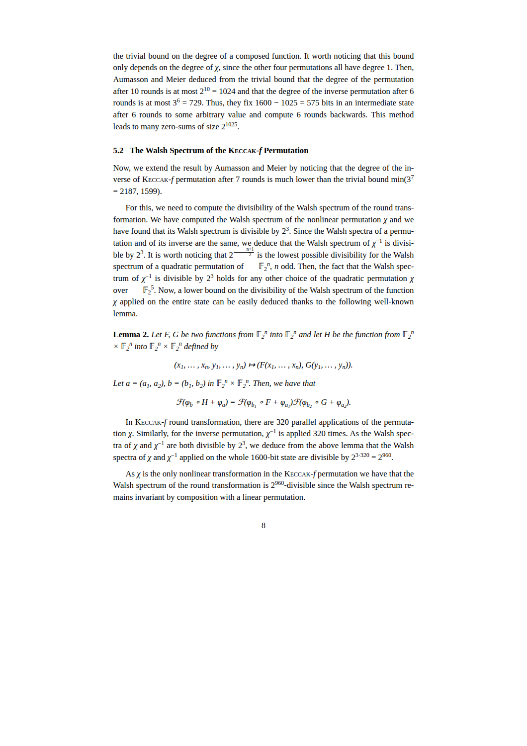the trivial bound on the degree of a composed function. It worth noticing that this bound only depends on the degree of χ, since the other four permutations all have degree 1. Then, Aumasson and Meier deduced from the trivial bound that the degree of the permutation after 10 rounds is at most 210 = 1024 and that the degree of the inverse permutation after 6 rounds is at most 36 = 729. Thus, they fix 1600 − 1025 = 575 bits in an intermediate state after 6 rounds to some arbitrary value and compute 6 rounds backwards. This method leads to many zero-sums of size 21025.
5.2 The Walsh Spectrum of the Keccak-f Permutation
Now, we extend the result by Aumasson and Meier by noticing that the degree of the inverse of Keccak-f permutation after 7 rounds is much lower than the trivial bound min(37 = 2187, 1599).
For this, we need to compute the divisibility of the Walsh spectrum of the round transformation. We have computed the Walsh spectrum of the nonlinear permutation χ and we have found that its Walsh spectrum is divisible by 23. Since the Walsh spectra of a permutation and of its inverse are the same, we deduce that the Walsh spectrum of χ−1 is divisible by 23. It is worth noticing that 2n+12 is the lowest possible divisibility for the Walsh spectrum of a quadratic permutation of 𝔽2n, n odd. Then, the fact that the Walsh spectrum of χ−1 is divisible by 23 holds for any other choice of the quadratic permutation χ over 𝔽25. Now, a lower bound on the divisibility of the Walsh spectrum of the function χ applied on the entire state can be easily deduced thanks to the following well-known lemma.
Lemma 2. Let F, G be two functions from 𝔽2n into 𝔽2n and let H be the function from 𝔽2n × 𝔽2n into 𝔽2n × 𝔽2n defined by
(x1, … , xn, y1, … , yn) ↦ (F(x1, … , xn), G(y1, … , yn)).
Let a = (a1, a2), b = (b1, b2) in 𝔽2n × 𝔽2n. Then, we have that
ℱ(φb ∘ H + φa) = ℱ(φb1 ∘ F + φa1)ℱ(φb2 ∘ G + φa2).
In Keccak-f round transformation, there are 320 parallel applications of the permutation χ. Similarly, for the inverse permutation, χ−1 is applied 320 times. As the Walsh spectra of χ and χ−1 are both divisible by 23, we deduce from the above lemma that the Walsh spectra of χ and χ−1 applied on the whole 1600-bit state are divisible by 23·320 = 2960.
As χ is the only nonlinear transformation in the Keccak-f permutation we have that the Walsh spectrum of the round transformation is 2960-divisible since the Walsh spectrum remains invariant by composition with a linear permutation.
8